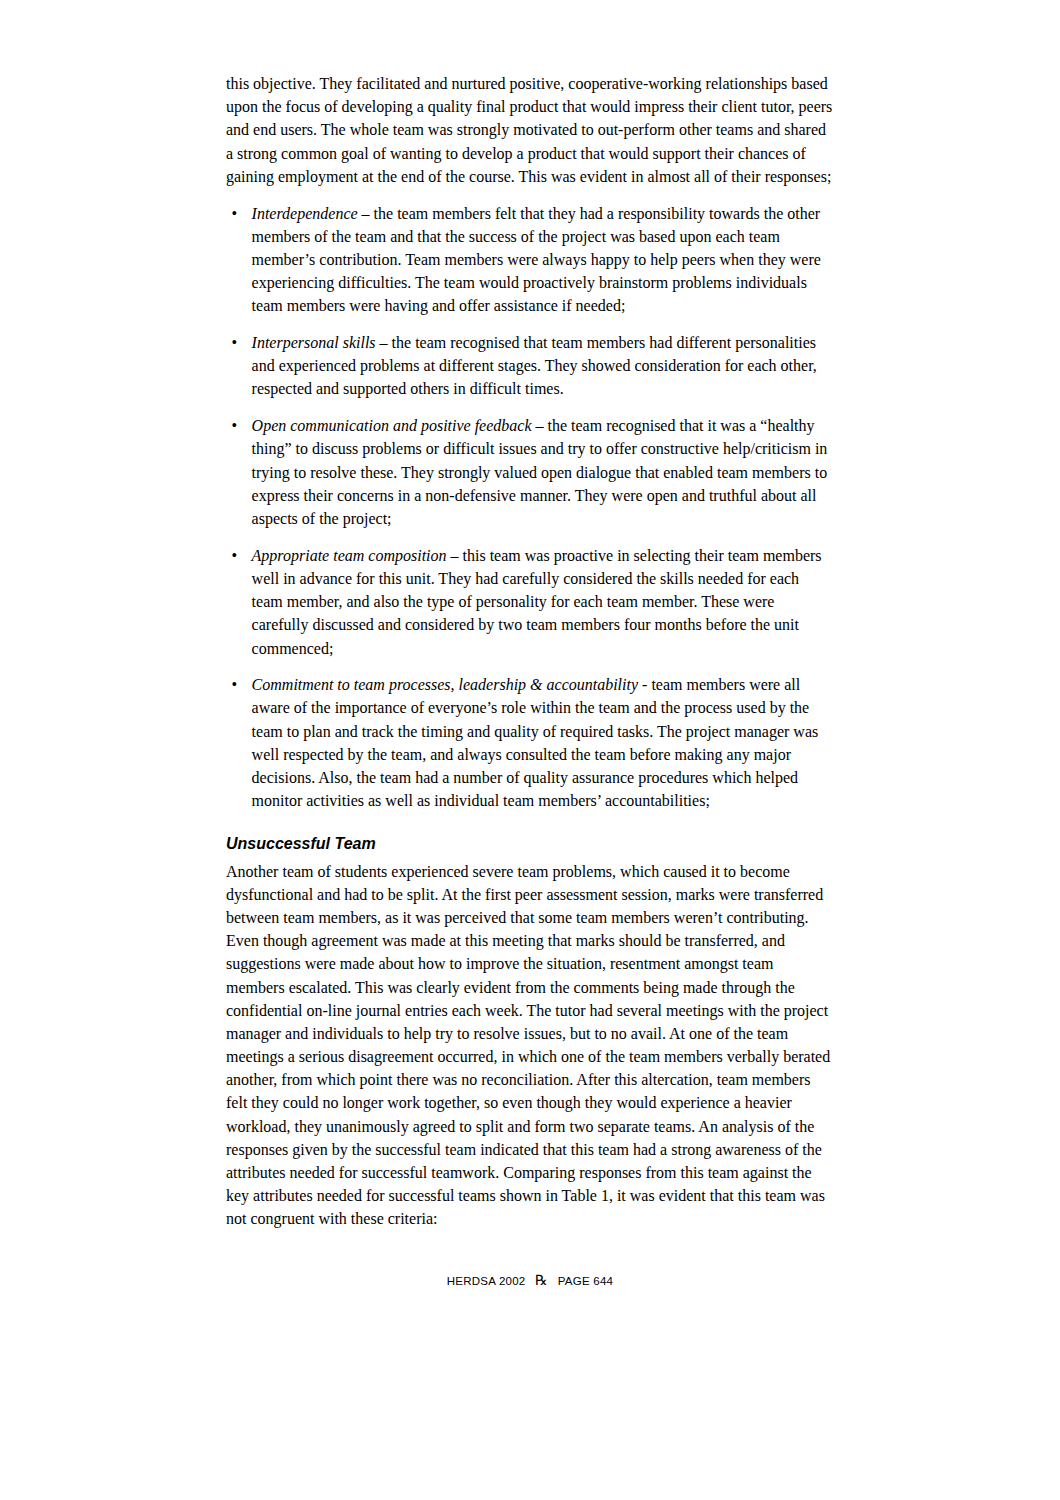this objective. They facilitated and nurtured positive, cooperative-working relationships based upon the focus of developing a quality final product that would impress their client tutor, peers and end users. The whole team was strongly motivated to out-perform other teams and shared a strong common goal of wanting to develop a product that would support their chances of gaining employment at the end of the course. This was evident in almost all of their responses;
Interdependence – the team members felt that they had a responsibility towards the other members of the team and that the success of the project was based upon each team member’s contribution. Team members were always happy to help peers when they were experiencing difficulties. The team would proactively brainstorm problems individuals team members were having and offer assistance if needed;
Interpersonal skills – the team recognised that team members had different personalities and experienced problems at different stages. They showed consideration for each other, respected and supported others in difficult times.
Open communication and positive feedback – the team recognised that it was a “healthy thing” to discuss problems or difficult issues and try to offer constructive help/criticism in trying to resolve these. They strongly valued open dialogue that enabled team members to express their concerns in a non-defensive manner. They were open and truthful about all aspects of the project;
Appropriate team composition – this team was proactive in selecting their team members well in advance for this unit. They had carefully considered the skills needed for each team member, and also the type of personality for each team member. These were carefully discussed and considered by two team members four months before the unit commenced;
Commitment to team processes, leadership & accountability - team members were all aware of the importance of everyone’s role within the team and the process used by the team to plan and track the timing and quality of required tasks. The project manager was well respected by the team, and always consulted the team before making any major decisions. Also, the team had a number of quality assurance procedures which helped monitor activities as well as individual team members’ accountabilities;
Unsuccessful Team
Another team of students experienced severe team problems, which caused it to become dysfunctional and had to be split. At the first peer assessment session, marks were transferred between team members, as it was perceived that some team members weren’t contributing. Even though agreement was made at this meeting that marks should be transferred, and suggestions were made about how to improve the situation, resentment amongst team members escalated. This was clearly evident from the comments being made through the confidential on-line journal entries each week. The tutor had several meetings with the project manager and individuals to help try to resolve issues, but to no avail. At one of the team meetings a serious disagreement occurred, in which one of the team members verbally berated another, from which point there was no reconciliation. After this altercation, team members felt they could no longer work together, so even though they would experience a heavier workload, they unanimously agreed to split and form two separate teams. An analysis of the responses given by the successful team indicated that this team had a strong awareness of the attributes needed for successful teamwork. Comparing responses from this team against the key attributes needed for successful teams shown in Table 1, it was evident that this team was not congruent with these criteria:
HERDSA 2002 ℞ PAGE 644